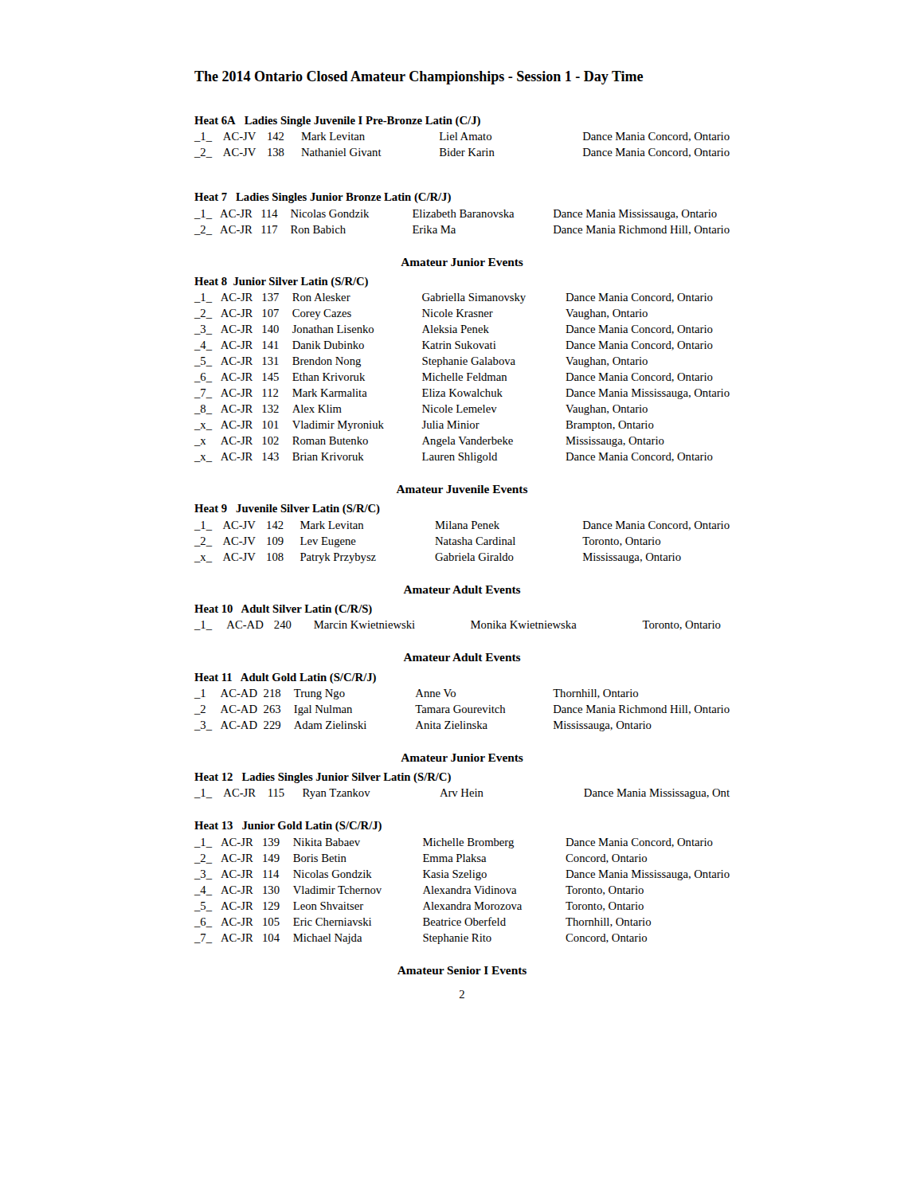The 2014 Ontario Closed Amateur Championships - Session 1 - Day Time
Heat 6A Ladies Single Juvenile I Pre-Bronze Latin (C/J)
| _1_ | AC-JV | 142 | Mark Levitan | Liel Amato | Dance Mania Concord, Ontario |
| _2_ | AC-JV | 138 | Nathaniel Givant | Bider Karin | Dance Mania Concord, Ontario |
Heat 7 Ladies Singles Junior Bronze Latin (C/R/J)
| _1_ | AC-JR | 114 | Nicolas Gondzik | Elizabeth Baranovska | Dance Mania Mississauga, Ontario |
| _2_ | AC-JR | 117 | Ron Babich | Erika Ma | Dance Mania Richmond Hill, Ontario |
Amateur Junior Events
Heat 8 Junior Silver Latin (S/R/C)
| _1_ | AC-JR | 137 | Ron Alesker | Gabriella Simanovsky | Dance Mania Concord, Ontario |
| _2_ | AC-JR | 107 | Corey Cazes | Nicole Krasner | Vaughan, Ontario |
| _3_ | AC-JR | 140 | Jonathan Lisenko | Aleksia Penek | Dance Mania Concord, Ontario |
| _4_ | AC-JR | 141 | Danik Dubinko | Katrin Sukovati | Dance Mania Concord, Ontario |
| _5_ | AC-JR | 131 | Brendon Nong | Stephanie Galabova | Vaughan, Ontario |
| _6_ | AC-JR | 145 | Ethan Krivoruk | Michelle Feldman | Dance Mania Concord, Ontario |
| _7_ | AC-JR | 112 | Mark Karmalita | Eliza Kowalchuk | Dance Mania Mississauga, Ontario |
| _8_ | AC-JR | 132 | Alex Klim | Nicole Lemelev | Vaughan, Ontario |
| _x_ | AC-JR | 101 | Vladimir Myroniuk | Julia Minior | Brampton, Ontario |
| _x | AC-JR | 102 | Roman Butenko | Angela Vanderbeke | Mississauga, Ontario |
| _x_ | AC-JR | 143 | Brian Krivoruk | Lauren Shligold | Dance Mania Concord, Ontario |
Amateur Juvenile Events
Heat 9 Juvenile Silver Latin (S/R/C)
| _1_ | AC-JV | 142 | Mark Levitan | Milana Penek | Dance Mania Concord, Ontario |
| _2_ | AC-JV | 109 | Lev Eugene | Natasha Cardinal | Toronto, Ontario |
| _x_ | AC-JV | 108 | Patryk Przybysz | Gabriela Giraldo | Mississauga, Ontario |
Amateur Adult Events
Heat 10 Adult Silver Latin (C/R/S)
| _1_ | AC-AD | 240 | Marcin Kwietniewski | Monika Kwietniewska | Toronto, Ontario |
Amateur Adult Events
Heat 11 Adult Gold Latin (S/C/R/J)
| _1 | AC-AD | 218 | Trung Ngo | Anne Vo | Thornhill, Ontario |
| _2 | AC-AD | 263 | Igal Nulman | Tamara Gourevitch | Dance Mania Richmond Hill, Ontario |
| _3_ | AC-AD | 229 | Adam Zielinski | Anita Zielinska | Mississauga, Ontario |
Amateur Junior Events
Heat 12 Ladies Singles Junior Silver Latin (S/R/C)
| _1_ | AC-JR | 115 | Ryan Tzankov | Arv Hein | Dance Mania Mississagua, Ont |
Heat 13 Junior Gold Latin (S/C/R/J)
| _1_ | AC-JR | 139 | Nikita Babaev | Michelle Bromberg | Dance Mania Concord, Ontario |
| _2_ | AC-JR | 149 | Boris Betin | Emma Plaksa | Concord, Ontario |
| _3_ | AC-JR | 114 | Nicolas Gondzik | Kasia Szeligo | Dance Mania Mississauga, Ontario |
| _4_ | AC-JR | 130 | Vladimir Tchernov | Alexandra Vidinova | Toronto, Ontario |
| _5_ | AC-JR | 129 | Leon Shvaitser | Alexandra Morozova | Toronto, Ontario |
| _6_ | AC-JR | 105 | Eric Cherniavski | Beatrice Oberfeld | Thornhill, Ontario |
| _7_ | AC-JR | 104 | Michael Najda | Stephanie Rito | Concord, Ontario |
Amateur Senior I Events
2